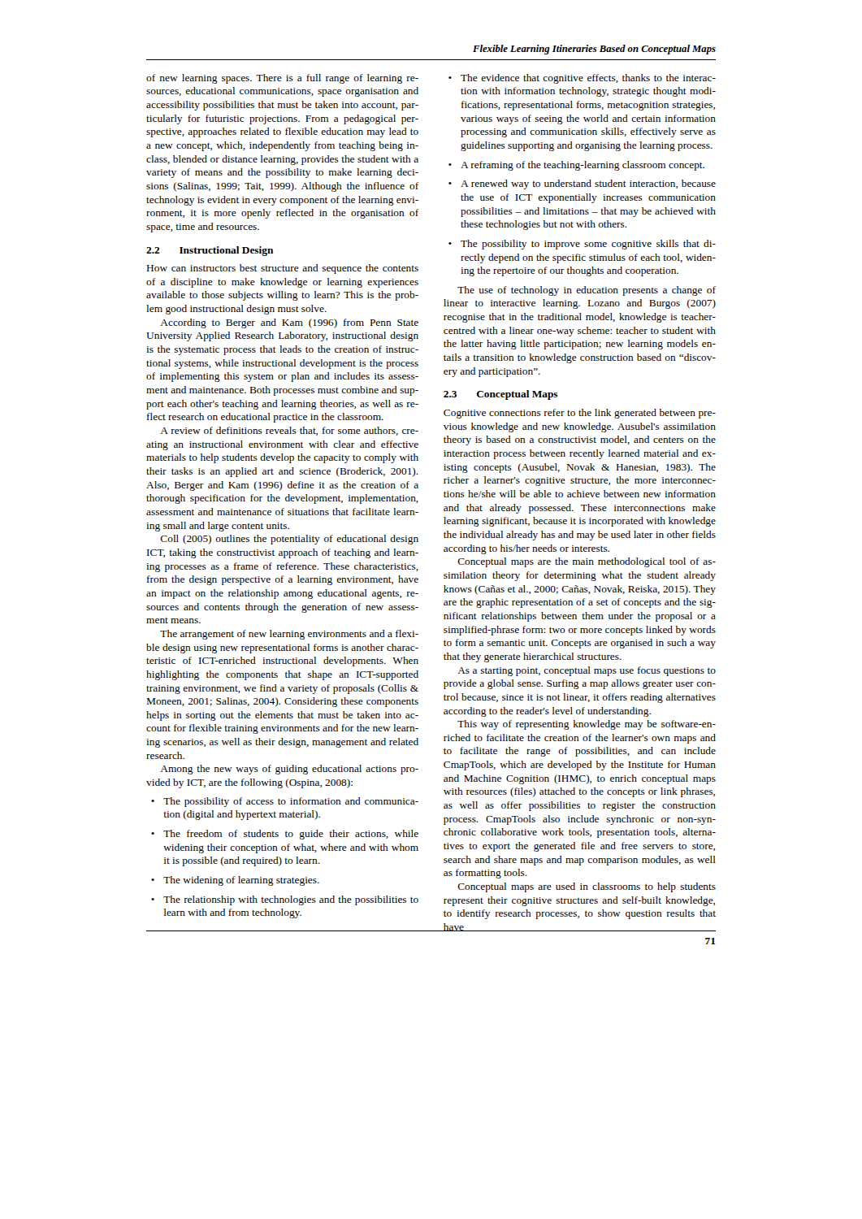Flexible Learning Itineraries Based on Conceptual Maps
of new learning spaces. There is a full range of learning resources, educational communications, space organisation and accessibility possibilities that must be taken into account, particularly for futuristic projections. From a pedagogical perspective, approaches related to flexible education may lead to a new concept, which, independently from teaching being in-class, blended or distance learning, provides the student with a variety of means and the possibility to make learning decisions (Salinas, 1999; Tait, 1999). Although the influence of technology is evident in every component of the learning environment, it is more openly reflected in the organisation of space, time and resources.
2.2 Instructional Design
How can instructors best structure and sequence the contents of a discipline to make knowledge or learning experiences available to those subjects willing to learn? This is the problem good instructional design must solve.
According to Berger and Kam (1996) from Penn State University Applied Research Laboratory, instructional design is the systematic process that leads to the creation of instructional systems, while instructional development is the process of implementing this system or plan and includes its assessment and maintenance. Both processes must combine and support each other's teaching and learning theories, as well as reflect research on educational practice in the classroom.
A review of definitions reveals that, for some authors, creating an instructional environment with clear and effective materials to help students develop the capacity to comply with their tasks is an applied art and science (Broderick, 2001). Also, Berger and Kam (1996) define it as the creation of a thorough specification for the development, implementation, assessment and maintenance of situations that facilitate learning small and large content units.
Coll (2005) outlines the potentiality of educational design ICT, taking the constructivist approach of teaching and learning processes as a frame of reference. These characteristics, from the design perspective of a learning environment, have an impact on the relationship among educational agents, resources and contents through the generation of new assessment means.
The arrangement of new learning environments and a flexible design using new representational forms is another characteristic of ICT-enriched instructional developments. When highlighting the components that shape an ICT-supported training environment, we find a variety of proposals (Collis & Moneen, 2001; Salinas, 2004). Considering these components helps in sorting out the elements that must be taken into account for flexible training environments and for the new learning scenarios, as well as their design, management and related research.
Among the new ways of guiding educational actions provided by ICT, are the following (Ospina, 2008):
The possibility of access to information and communication (digital and hypertext material).
The freedom of students to guide their actions, while widening their conception of what, where and with whom it is possible (and required) to learn.
The widening of learning strategies.
The relationship with technologies and the possibilities to learn with and from technology.
The evidence that cognitive effects, thanks to the interaction with information technology, strategic thought modifications, representational forms, metacognition strategies, various ways of seeing the world and certain information processing and communication skills, effectively serve as guidelines supporting and organising the learning process.
A reframing of the teaching-learning classroom concept.
A renewed way to understand student interaction, because the use of ICT exponentially increases communication possibilities – and limitations – that may be achieved with these technologies but not with others.
The possibility to improve some cognitive skills that directly depend on the specific stimulus of each tool, widening the repertoire of our thoughts and cooperation.
The use of technology in education presents a change of linear to interactive learning. Lozano and Burgos (2007) recognise that in the traditional model, knowledge is teacher-centred with a linear one-way scheme: teacher to student with the latter having little participation; new learning models entails a transition to knowledge construction based on “discovery and participation”.
2.3 Conceptual Maps
Cognitive connections refer to the link generated between previous knowledge and new knowledge. Ausubel's assimilation theory is based on a constructivist model, and centers on the interaction process between recently learned material and existing concepts (Ausubel, Novak & Hanesian, 1983). The richer a learner's cognitive structure, the more interconnections he/she will be able to achieve between new information and that already possessed. These interconnections make learning significant, because it is incorporated with knowledge the individual already has and may be used later in other fields according to his/her needs or interests.
Conceptual maps are the main methodological tool of assimilation theory for determining what the student already knows (Cañas et al., 2000; Cañas, Novak, Reiska, 2015). They are the graphic representation of a set of concepts and the significant relationships between them under the proposal or a simplified-phrase form: two or more concepts linked by words to form a semantic unit. Concepts are organised in such a way that they generate hierarchical structures.
As a starting point, conceptual maps use focus questions to provide a global sense. Surfing a map allows greater user control because, since it is not linear, it offers reading alternatives according to the reader's level of understanding.
This way of representing knowledge may be software-enriched to facilitate the creation of the learner's own maps and to facilitate the range of possibilities, and can include CmapTools, which are developed by the Institute for Human and Machine Cognition (IHMC), to enrich conceptual maps with resources (files) attached to the concepts or link phrases, as well as offer possibilities to register the construction process. CmapTools also include synchronic or non-synchronic collaborative work tools, presentation tools, alternatives to export the generated file and free servers to store, search and share maps and map comparison modules, as well as formatting tools.
Conceptual maps are used in classrooms to help students represent their cognitive structures and self-built knowledge, to identify research processes, to show question results that have
71